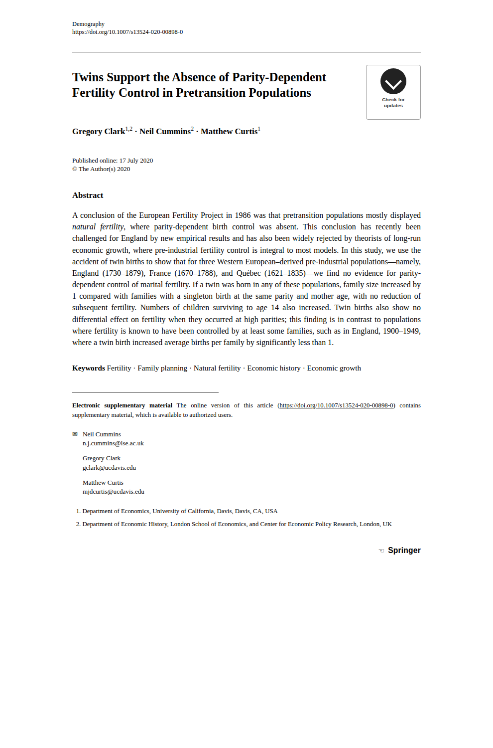Demography https://doi.org/10.1007/s13524-020-00898-0
Check for
updates
Twins Support the Absence of Parity-Dependent
Fertility Control in Pretransition Populations
Gregory Clark1,2 · Neil Cummins2 · Matthew Curtis1
Published online: 17 July 2020
© The Author(s) 2020
Abstract
A conclusion of the European Fertility Project in 1986 was that pretransition populations mostly displayed natural fertility, where parity-dependent birth control was absent. This conclusion has recently been challenged for England by new empirical results and has also been widely rejected by theorists of long-run economic growth, where pre-industrial fertility control is integral to most models. In this study, we use the accident of twin births to show that for three Western European–derived pre-industrial populations—namely, England (1730–1879), France (1670–1788), and Québec (1621–1835)—we find no evidence for parity-dependent control of marital fertility. If a twin was born in any of these populations, family size increased by 1 compared with families with a singleton birth at the same parity and mother age, with no reduction of subsequent fertility. Numbers of children surviving to age 14 also increased. Twin births also show no differential effect on fertility when they occurred at high parities; this finding is in contrast to populations where fertility is known to have been controlled by at least some families, such as in England, 1900–1949, where a twin birth increased average births per family by significantly less than 1.
Keywords Fertility · Family planning · Natural fertility · Economic history · Economic growth
Electronic supplementary material The online version of this article (https://doi.org/10.1007/s13524-020-00898-0) contains supplementary material, which is available to authorized users.
✉Neil Cummins
n.j.cummins@lse.ac.uk Gregory Clark gclark@ucdavis.edu Matthew Curtis mjdcurtis@ucdavis.edu
Department of Economics, University of California, Davis, Davis, CA, USA
Department of Economic History, London School of Economics, and Center for Economic Policy Research, London, UK
☞Springer